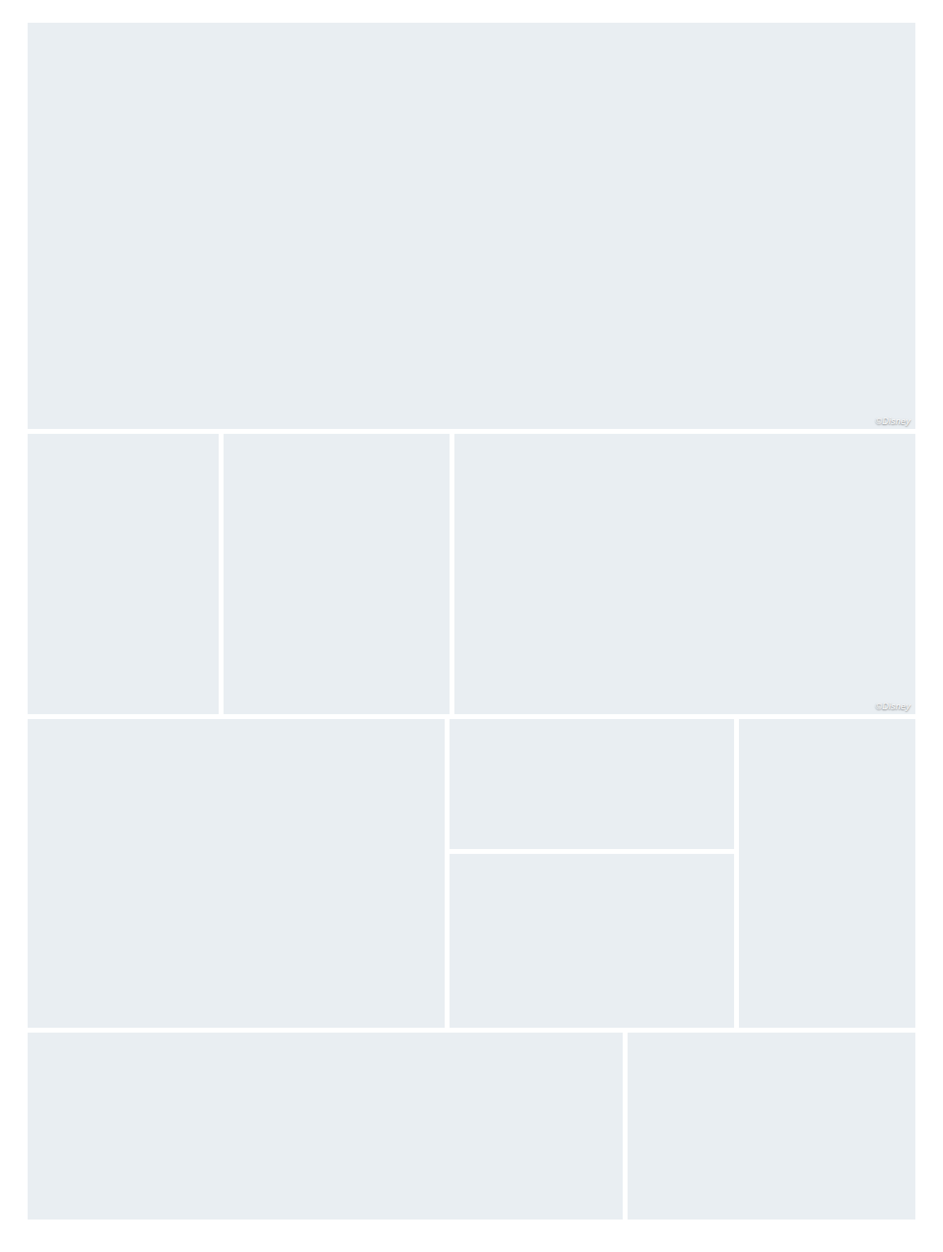©Disney
©Disney